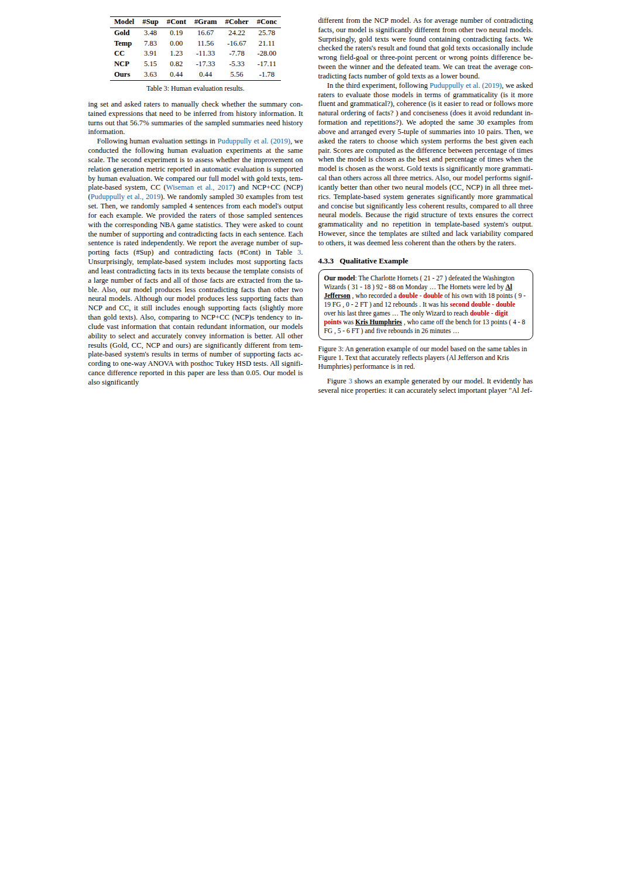| Model | #Sup | #Cont | #Gram | #Coher | #Conc |
| --- | --- | --- | --- | --- | --- |
| Gold | 3.48 | 0.19 | 16.67 | 24.22 | 25.78 |
| Temp | 7.83 | 0.00 | 11.56 | -16.67 | 21.11 |
| CC | 3.91 | 1.23 | -11.33 | -7.78 | -28.00 |
| NCP | 5.15 | 0.82 | -17.33 | -5.33 | -17.11 |
| Ours | 3.63 | 0.44 | 0.44 | 5.56 | -1.78 |
Table 3: Human evaluation results.
ing set and asked raters to manually check whether the summary contained expressions that need to be inferred from history information. It turns out that 56.7% summaries of the sampled summaries need history information.
Following human evaluation settings in Puduppully et al. (2019), we conducted the following human evaluation experiments at the same scale. The second experiment is to assess whether the improvement on relation generation metric reported in automatic evaluation is supported by human evaluation. We compared our full model with gold texts, template-based system, CC (Wiseman et al., 2017) and NCP+CC (NCP) (Puduppully et al., 2019). We randomly sampled 30 examples from test set. Then, we randomly sampled 4 sentences from each model's output for each example. We provided the raters of those sampled sentences with the corresponding NBA game statistics. They were asked to count the number of supporting and contradicting facts in each sentence. Each sentence is rated independently. We report the average number of supporting facts (#Sup) and contradicting facts (#Cont) in Table 3. Unsurprisingly, template-based system includes most supporting facts and least contradicting facts in its texts because the template consists of a large number of facts and all of those facts are extracted from the table. Also, our model produces less contradicting facts than other two neural models. Although our model produces less supporting facts than NCP and CC, it still includes enough supporting facts (slightly more than gold texts). Also, comparing to NCP+CC (NCP)s tendency to include vast information that contain redundant information, our models ability to select and accurately convey information is better. All other results (Gold, CC, NCP and ours) are significantly different from template-based system's results in terms of number of supporting facts according to one-way ANOVA with posthoc Tukey HSD tests. All significance difference reported in this paper are less than 0.05. Our model is also significantly
different from the NCP model. As for average number of contradicting facts, our model is significantly different from other two neural models. Surprisingly, gold texts were found containing contradicting facts. We checked the raters's result and found that gold texts occasionally include wrong field-goal or three-point percent or wrong points difference between the winner and the defeated team. We can treat the average contradicting facts number of gold texts as a lower bound.
In the third experiment, following Puduppully et al. (2019), we asked raters to evaluate those models in terms of grammaticality (is it more fluent and grammatical?), coherence (is it easier to read or follows more natural ordering of facts? ) and conciseness (does it avoid redundant information and repetitions?). We adopted the same 30 examples from above and arranged every 5-tuple of summaries into 10 pairs. Then, we asked the raters to choose which system performs the best given each pair. Scores are computed as the difference between percentage of times when the model is chosen as the best and percentage of times when the model is chosen as the worst. Gold texts is significantly more grammatical than others across all three metrics. Also, our model performs significantly better than other two neural models (CC, NCP) in all three metrics. Template-based system generates significantly more grammatical and concise but significantly less coherent results, compared to all three neural models. Because the rigid structure of texts ensures the correct grammaticality and no repetition in template-based system's output. However, since the templates are stilted and lack variability compared to others, it was deemed less coherent than the others by the raters.
4.3.3 Qualitative Example
Our model: The Charlotte Hornets ( 21 - 27 ) defeated the Washington Wizards ( 31 - 18 ) 92 - 88 on Monday … The Hornets were led by Al Jefferson , who recorded a double - double of his own with 18 points ( 9 - 19 FG , 0 - 2 FT ) and 12 rebounds . It was his second double - double over his last three games … The only Wizard to reach double - digit points was Kris Humphries , who came off the bench for 13 points ( 4 - 8 FG , 5 - 6 FT ) and five rebounds in 26 minutes …
Figure 3: An generation example of our model based on the same tables in Figure 1. Text that accurately reflects players (Al Jefferson and Kris Humphries) performance is in red.
Figure 3 shows an example generated by our model. It evidently has several nice properties: it can accurately select important player "Al Jef-